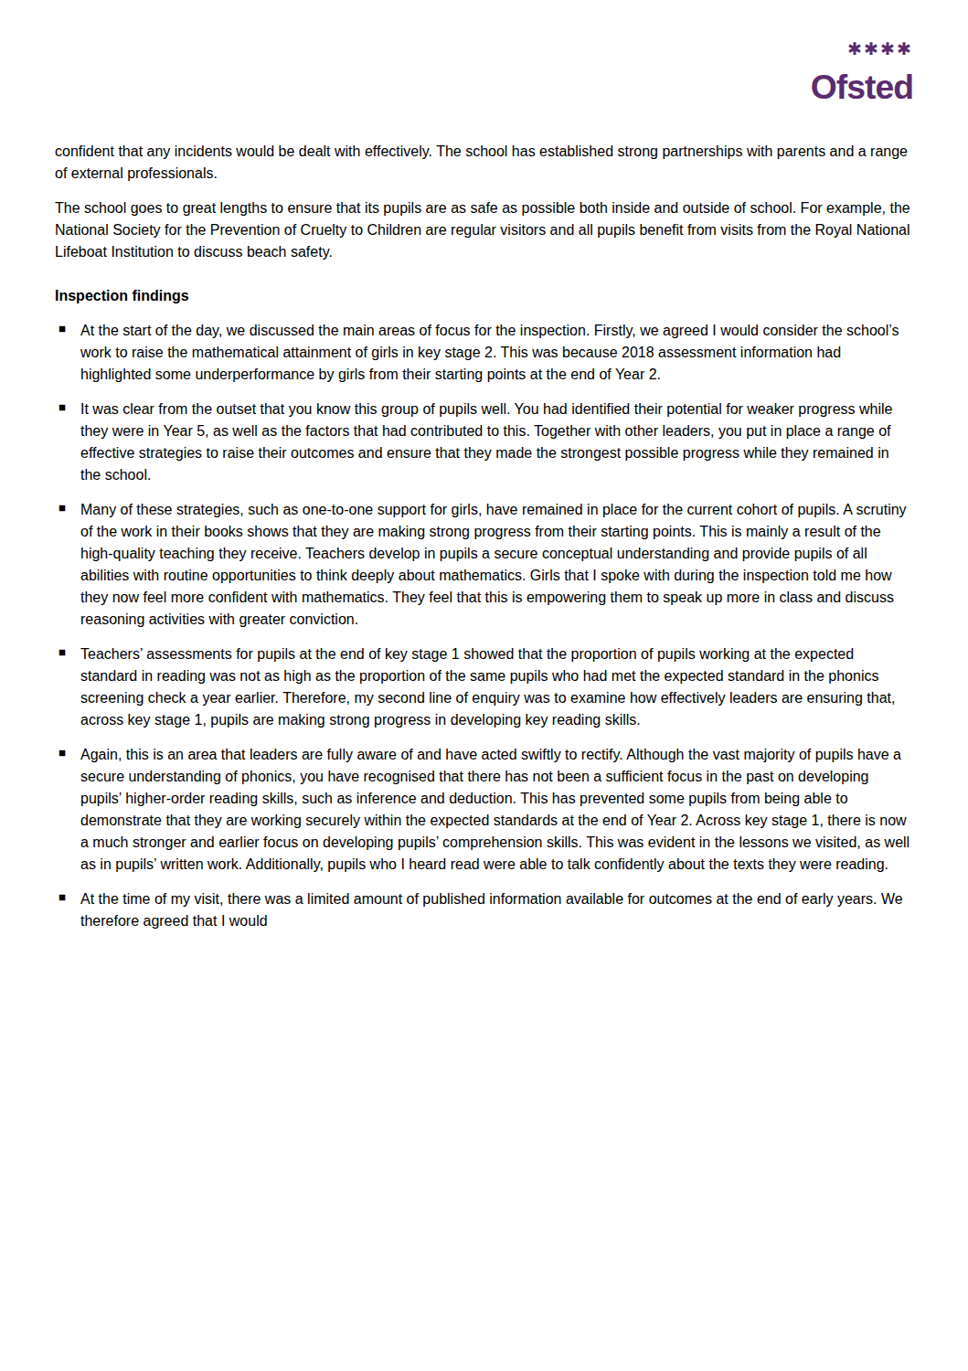✱✱✱✱
Ofsted
confident that any incidents would be dealt with effectively. The school has established strong partnerships with parents and a range of external professionals.
The school goes to great lengths to ensure that its pupils are as safe as possible both inside and outside of school. For example, the National Society for the Prevention of Cruelty to Children are regular visitors and all pupils benefit from visits from the Royal National Lifeboat Institution to discuss beach safety.
Inspection findings
At the start of the day, we discussed the main areas of focus for the inspection. Firstly, we agreed I would consider the school’s work to raise the mathematical attainment of girls in key stage 2. This was because 2018 assessment information had highlighted some underperformance by girls from their starting points at the end of Year 2.
It was clear from the outset that you know this group of pupils well. You had identified their potential for weaker progress while they were in Year 5, as well as the factors that had contributed to this. Together with other leaders, you put in place a range of effective strategies to raise their outcomes and ensure that they made the strongest possible progress while they remained in the school.
Many of these strategies, such as one-to-one support for girls, have remained in place for the current cohort of pupils. A scrutiny of the work in their books shows that they are making strong progress from their starting points. This is mainly a result of the high-quality teaching they receive. Teachers develop in pupils a secure conceptual understanding and provide pupils of all abilities with routine opportunities to think deeply about mathematics. Girls that I spoke with during the inspection told me how they now feel more confident with mathematics. They feel that this is empowering them to speak up more in class and discuss reasoning activities with greater conviction.
Teachers’ assessments for pupils at the end of key stage 1 showed that the proportion of pupils working at the expected standard in reading was not as high as the proportion of the same pupils who had met the expected standard in the phonics screening check a year earlier. Therefore, my second line of enquiry was to examine how effectively leaders are ensuring that, across key stage 1, pupils are making strong progress in developing key reading skills.
Again, this is an area that leaders are fully aware of and have acted swiftly to rectify. Although the vast majority of pupils have a secure understanding of phonics, you have recognised that there has not been a sufficient focus in the past on developing pupils’ higher-order reading skills, such as inference and deduction. This has prevented some pupils from being able to demonstrate that they are working securely within the expected standards at the end of Year 2. Across key stage 1, there is now a much stronger and earlier focus on developing pupils’ comprehension skills. This was evident in the lessons we visited, as well as in pupils’ written work. Additionally, pupils who I heard read were able to talk confidently about the texts they were reading.
At the time of my visit, there was a limited amount of published information available for outcomes at the end of early years. We therefore agreed that I would